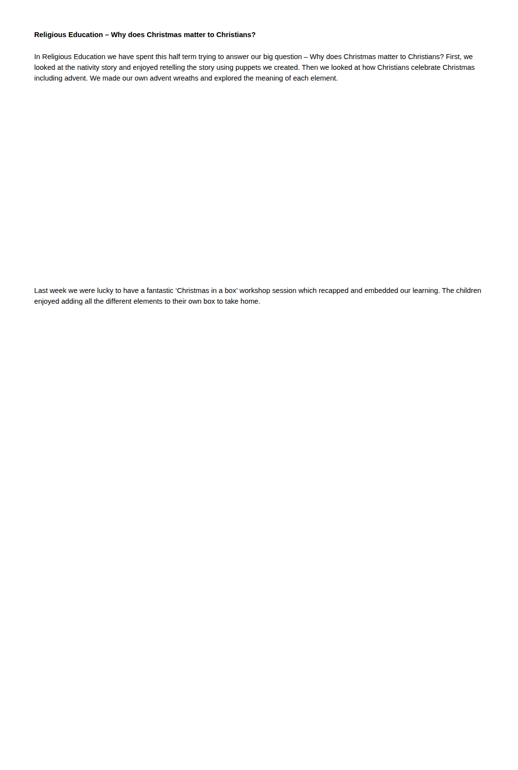Religious Education – Why does Christmas matter to Christians?
In Religious Education we have spent this half term trying to answer our big question – Why does Christmas matter to Christians? First, we looked at the nativity story and enjoyed retelling the story using puppets we created. Then we looked at how Christians celebrate Christmas including advent. We made our own advent wreaths and explored the meaning of each element.
Last week we were lucky to have a fantastic ‘Christmas in a box’ workshop session which recapped and embedded our learning. The children enjoyed adding all the different elements to their own box to take home.